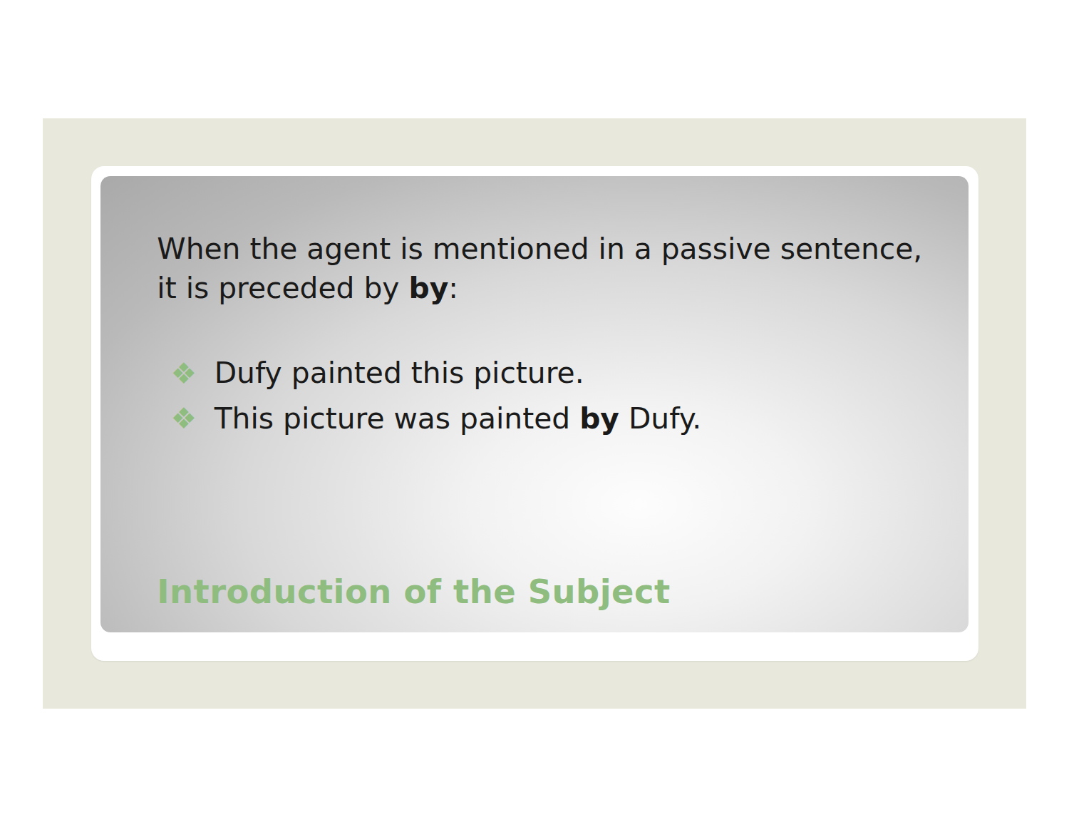When the agent is mentioned in a passive sentence, it is preceded by by:
Dufy painted this picture.
This picture was painted by Dufy.
Introduction of the Subject